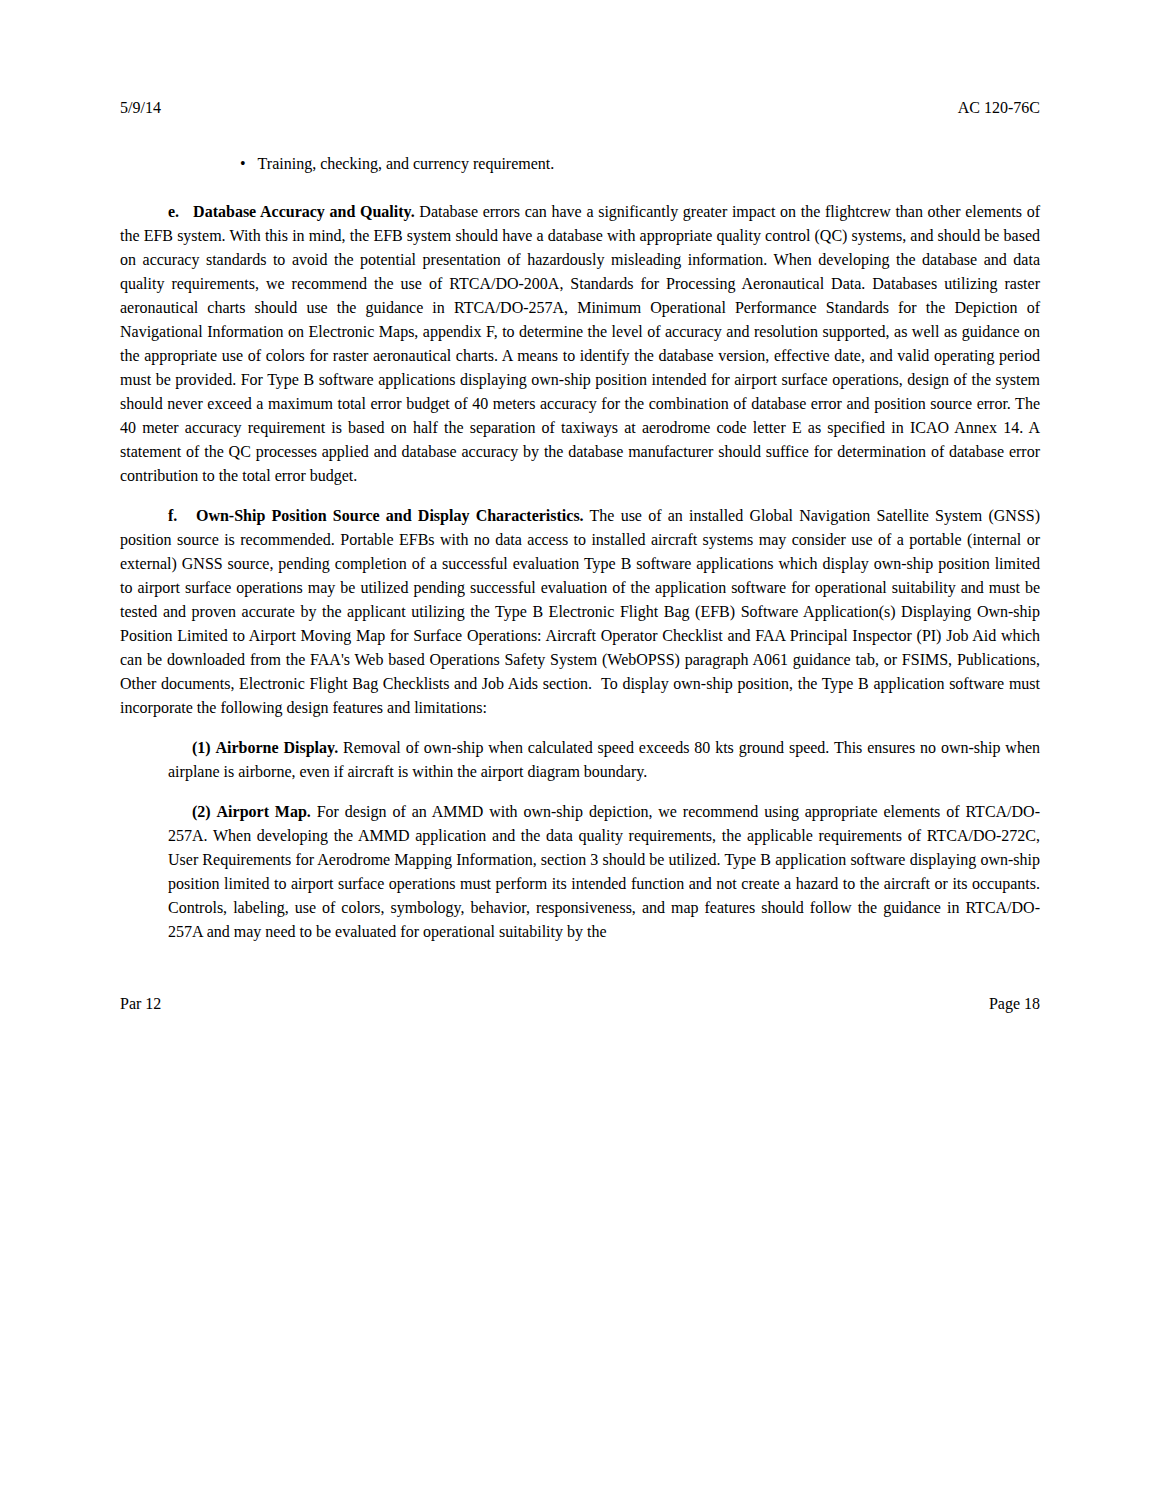5/9/14 AC 120-76C
• Training, checking, and currency requirement.
e. Database Accuracy and Quality. Database errors can have a significantly greater impact on the flightcrew than other elements of the EFB system. With this in mind, the EFB system should have a database with appropriate quality control (QC) systems, and should be based on accuracy standards to avoid the potential presentation of hazardously misleading information. When developing the database and data quality requirements, we recommend the use of RTCA/DO-200A, Standards for Processing Aeronautical Data. Databases utilizing raster aeronautical charts should use the guidance in RTCA/DO-257A, Minimum Operational Performance Standards for the Depiction of Navigational Information on Electronic Maps, appendix F, to determine the level of accuracy and resolution supported, as well as guidance on the appropriate use of colors for raster aeronautical charts. A means to identify the database version, effective date, and valid operating period must be provided. For Type B software applications displaying own-ship position intended for airport surface operations, design of the system should never exceed a maximum total error budget of 40 meters accuracy for the combination of database error and position source error. The 40 meter accuracy requirement is based on half the separation of taxiways at aerodrome code letter E as specified in ICAO Annex 14. A statement of the QC processes applied and database accuracy by the database manufacturer should suffice for determination of database error contribution to the total error budget.
f. Own-Ship Position Source and Display Characteristics. The use of an installed Global Navigation Satellite System (GNSS) position source is recommended. Portable EFBs with no data access to installed aircraft systems may consider use of a portable (internal or external) GNSS source, pending completion of a successful evaluation Type B software applications which display own-ship position limited to airport surface operations may be utilized pending successful evaluation of the application software for operational suitability and must be tested and proven accurate by the applicant utilizing the Type B Electronic Flight Bag (EFB) Software Application(s) Displaying Own-ship Position Limited to Airport Moving Map for Surface Operations: Aircraft Operator Checklist and FAA Principal Inspector (PI) Job Aid which can be downloaded from the FAA's Web based Operations Safety System (WebOPSS) paragraph A061 guidance tab, or FSIMS, Publications, Other documents, Electronic Flight Bag Checklists and Job Aids section. To display own-ship position, the Type B application software must incorporate the following design features and limitations:
(1) Airborne Display. Removal of own-ship when calculated speed exceeds 80 kts ground speed. This ensures no own-ship when airplane is airborne, even if aircraft is within the airport diagram boundary.
(2) Airport Map. For design of an AMMD with own-ship depiction, we recommend using appropriate elements of RTCA/DO-257A. When developing the AMMD application and the data quality requirements, the applicable requirements of RTCA/DO-272C, User Requirements for Aerodrome Mapping Information, section 3 should be utilized. Type B application software displaying own-ship position limited to airport surface operations must perform its intended function and not create a hazard to the aircraft or its occupants. Controls, labeling, use of colors, symbology, behavior, responsiveness, and map features should follow the guidance in RTCA/DO-257A and may need to be evaluated for operational suitability by the
Par 12 Page 18